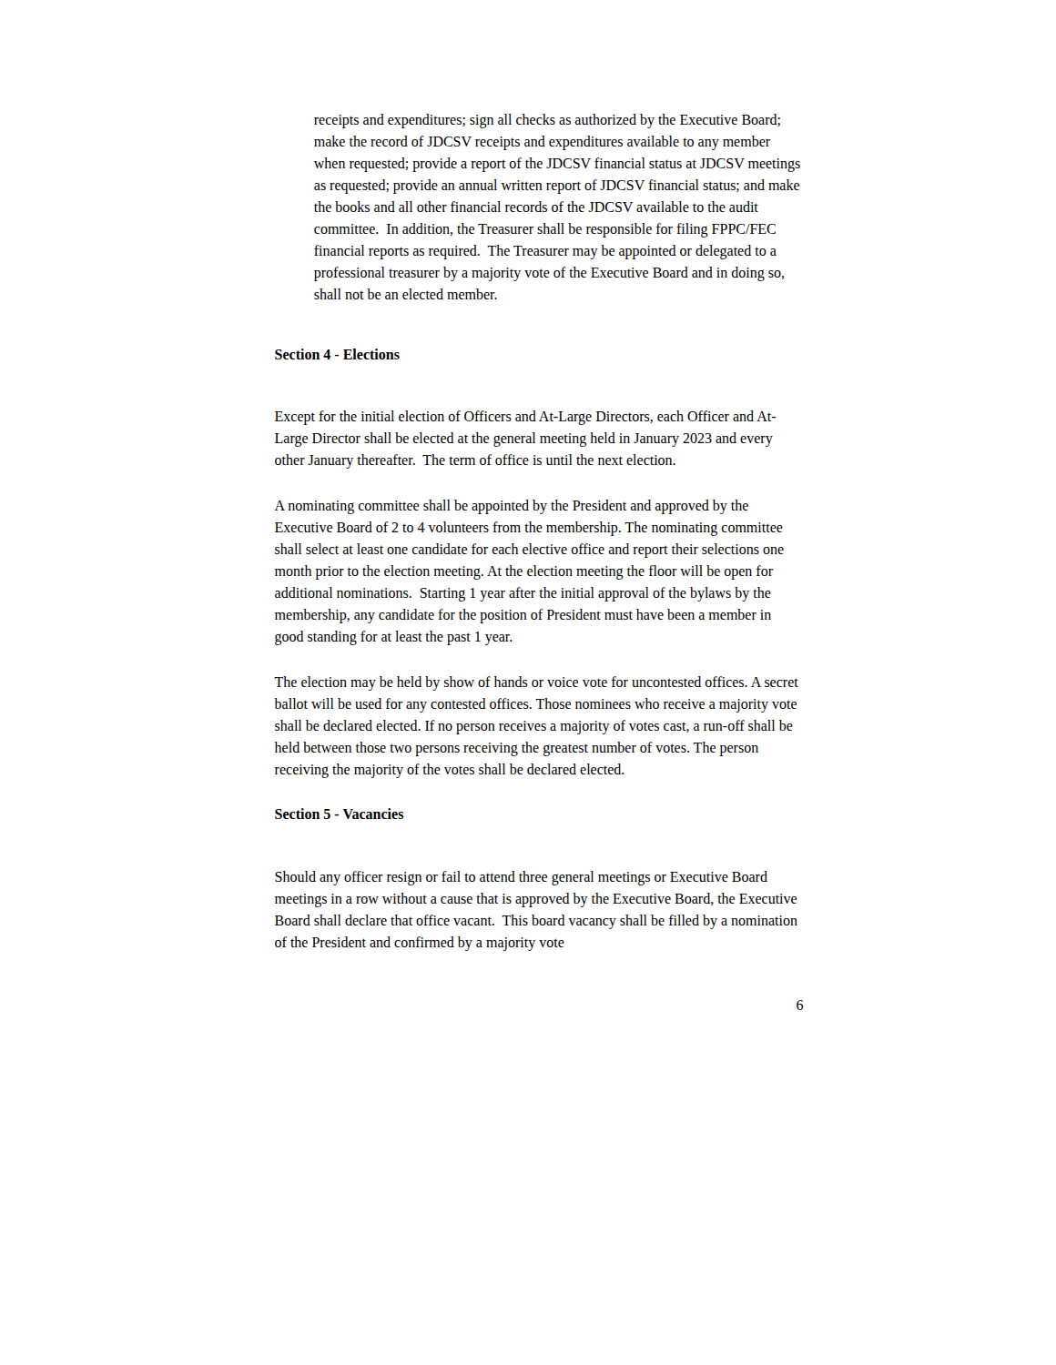receipts and expenditures; sign all checks as authorized by the Executive Board; make the record of JDCSV receipts and expenditures available to any member when requested; provide a report of the JDCSV financial status at JDCSV meetings as requested; provide an annual written report of JDCSV financial status; and make the books and all other financial records of the JDCSV available to the audit committee. In addition, the Treasurer shall be responsible for filing FPPC/FEC financial reports as required. The Treasurer may be appointed or delegated to a professional treasurer by a majority vote of the Executive Board and in doing so, shall not be an elected member.
Section 4 - Elections
Except for the initial election of Officers and At-Large Directors, each Officer and At-Large Director shall be elected at the general meeting held in January 2023 and every other January thereafter. The term of office is until the next election.
A nominating committee shall be appointed by the President and approved by the Executive Board of 2 to 4 volunteers from the membership. The nominating committee shall select at least one candidate for each elective office and report their selections one month prior to the election meeting. At the election meeting the floor will be open for additional nominations. Starting 1 year after the initial approval of the bylaws by the membership, any candidate for the position of President must have been a member in good standing for at least the past 1 year.
The election may be held by show of hands or voice vote for uncontested offices. A secret ballot will be used for any contested offices. Those nominees who receive a majority vote shall be declared elected. If no person receives a majority of votes cast, a run-off shall be held between those two persons receiving the greatest number of votes. The person receiving the majority of the votes shall be declared elected.
Section 5 - Vacancies
Should any officer resign or fail to attend three general meetings or Executive Board meetings in a row without a cause that is approved by the Executive Board, the Executive Board shall declare that office vacant. This board vacancy shall be filled by a nomination of the President and confirmed by a majority vote
6